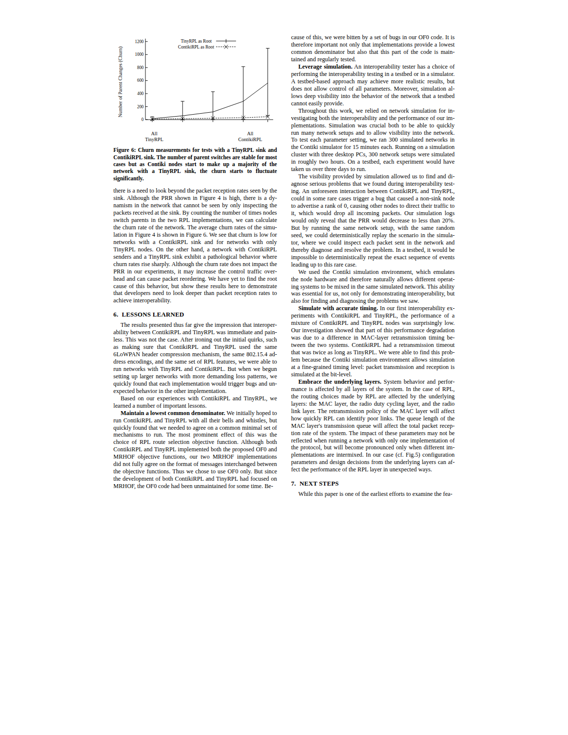Number of Parent Changes (Churn)
0 200 400 600 800 1000 1200 TinyRPL as Root ContikiRPL as Root
All
TinyRPL
All
ContikiRPL
Figure 6: Churn measurements for tests with a TinyRPL sink and ContikiRPL sink. The number of parent switches are stable for most cases but as Contiki nodes start to make up a majority of the network with a TinyRPL sink, the churn starts to fluctuate significantly.
there is a need to look beyond the packet reception rates seen by the sink. Although the PRR shown in Figure 4 is high, there is a dynamism in the network that cannot be seen by only inspecting the packets received at the sink. By counting the number of times nodes switch parents in the two RPL implementations, we can calculate the churn rate of the network. The average churn rates of the simulation in Figure 4 is shown in Figure 6. We see that churn is low for networks with a ContikiRPL sink and for networks with only TinyRPL nodes. On the other hand, a network with ContikiRPL senders and a TinyRPL sink exhibit a pathological behavior where churn rates rise sharply. Although the churn rate does not impact the PRR in our experiments, it may increase the control traffic overhead and can cause packet reordering. We have yet to find the root cause of this behavior, but show these results here to demonstrate that developers need to look deeper than packet reception rates to achieve interoperability.
6. LESSONS LEARNED
The results presented thus far give the impression that interoperability between ContikiRPL and TinyRPL was immediate and painless. This was not the case. After ironing out the initial quirks, such as making sure that ContikiRPL and TinyRPL used the same 6LoWPAN header compression mechanism, the same 802.15.4 address encodings, and the same set of RPL features, we were able to run networks with TinyRPL and ContikiRPL. But when we begun setting up larger networks with more demanding loss patterns, we quickly found that each implementation would trigger bugs and unexpected behavior in the other implementation.
Based on our experiences with ContikiRPL and TinyRPL, we learned a number of important lessons.
Maintain a lowest common denominator. We initially hoped to run ContikiRPL and TinyRPL with all their bells and whistles, but quickly found that we needed to agree on a common minimal set of mechanisms to run. The most prominent effect of this was the choice of RPL route selection objective function. Although both ContikiRPL and TinyRPL implemented both the proposed OF0 and MRHOF objective functions, our two MRHOF implementations did not fully agree on the format of messages interchanged between the objective functions. Thus we chose to use OF0 only. But since the development of both ContikiRPL and TinyRPL had focused on MRHOF, the OF0 code had been unmaintained for some time. Be-
cause of this, we were bitten by a set of bugs in our OF0 code. It is therefore important not only that implementations provide a lowest common denominator but also that this part of the code is maintained and regularly tested.
Leverage simulation. An interoperability tester has a choice of performing the interoperability testing in a testbed or in a simulator. A testbed-based approach may achieve more realistic results, but does not allow control of all parameters. Moreover, simulation allows deep visibility into the behavior of the network that a testbed cannot easily provide.
Throughout this work, we relied on network simulation for investigating both the interoperability and the performance of our implementations. Simulation was crucial both to be able to quickly run many network setups and to allow visibility into the network. To test each parameter setting, we ran 300 simulated networks in the Contiki simulator for 15 minutes each. Running on a simulation cluster with three desktop PCs, 300 network setups were simulated in roughly two hours. On a testbed, each experiment would have taken us over three days to run.
The visibility provided by simulation allowed us to find and diagnose serious problems that we found during interoperability testing. An unforeseen interaction between ContikiRPL and TinyRPL, could in some rare cases trigger a bug that caused a non-sink node to advertise a rank of 0, causing other nodes to direct their traffic to it, which would drop all incoming packets. Our simulation logs would only reveal that the PRR would decrease to less than 20%. But by running the same network setup, with the same random seed, we could deterministically replay the scenario in the simulator, where we could inspect each packet sent in the network and thereby diagnose and resolve the problem. In a testbed, it would be impossible to deterministically repeat the exact sequence of events leading up to this rare case.
We used the Contiki simulation environment, which emulates the node hardware and therefore naturally allows different operating systems to be mixed in the same simulated network. This ability was essential for us, not only for demonstrating interoperability, but also for finding and diagnosing the problems we saw.
Simulate with accurate timing. In our first interoperability experiments with ContikiRPL and TinyRPL, the performance of a mixture of ContikiRPL and TinyRPL nodes was surprisingly low. Our investigation showed that part of this performance degradation was due to a difference in MAC-layer retransmission timing between the two systems. ContikiRPL had a retransmission timeout that was twice as long as TinyRPL. We were able to find this problem because the Contiki simulation environment allows simulation at a fine-grained timing level: packet transmission and reception is simulated at the bit-level.
Embrace the underlying layers. System behavior and performance is affected by all layers of the system. In the case of RPL, the routing choices made by RPL are affected by the underlying layers: the MAC layer, the radio duty cycling layer, and the radio link layer. The retransmission policy of the MAC layer will affect how quickly RPL can identify poor links. The queue length of the MAC layer's transmission queue will affect the total packet reception rate of the system. The impact of these parameters may not be reflected when running a network with only one implementation of the protocol, but will become pronounced only when different implementations are intermixed. In our case (cf. Fig.5) configuration parameters and design decisions from the underlying layers can affect the performance of the RPL layer in unexpected ways.
7. NEXT STEPS
While this paper is one of the earliest efforts to examine the fea-